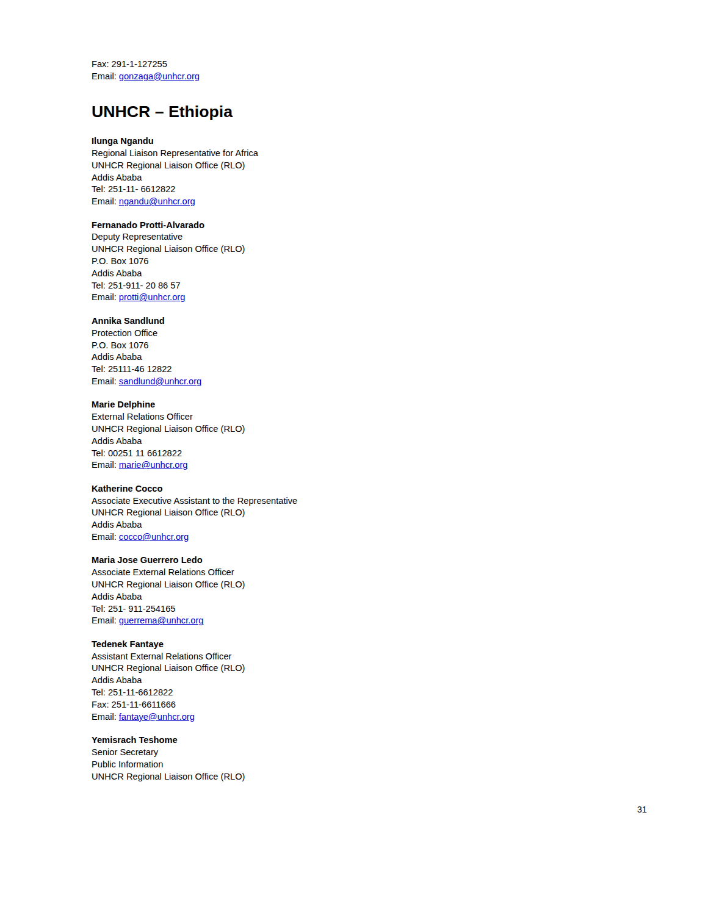Fax: 291-1-127255
Email: gonzaga@unhcr.org
UNHCR – Ethiopia
Ilunga Ngandu
Regional Liaison Representative for Africa
UNHCR Regional Liaison Office (RLO)
Addis Ababa
Tel: 251-11- 6612822
Email: ngandu@unhcr.org
Fernanado Protti-Alvarado
Deputy Representative
UNHCR Regional Liaison Office (RLO)
P.O. Box 1076
Addis Ababa
Tel: 251-911- 20 86 57
Email: protti@unhcr.org
Annika Sandlund
Protection Office
P.O. Box 1076
Addis Ababa
Tel: 25111-46 12822
Email: sandlund@unhcr.org
Marie Delphine
External Relations Officer
UNHCR Regional Liaison Office (RLO)
Addis Ababa
Tel: 00251 11 6612822
Email: marie@unhcr.org
Katherine Cocco
Associate Executive Assistant to the Representative
UNHCR Regional Liaison Office (RLO)
Addis Ababa
Email: cocco@unhcr.org
Maria Jose Guerrero Ledo
Associate External Relations Officer
UNHCR Regional Liaison Office (RLO)
Addis Ababa
Tel: 251- 911-254165
Email: guerrema@unhcr.org
Tedenek Fantaye
Assistant External Relations Officer
UNHCR Regional Liaison Office (RLO)
Addis Ababa
Tel: 251-11-6612822
Fax: 251-11-6611666
Email: fantaye@unhcr.org
Yemisrach Teshome
Senior Secretary
Public Information
UNHCR Regional Liaison Office (RLO)
31